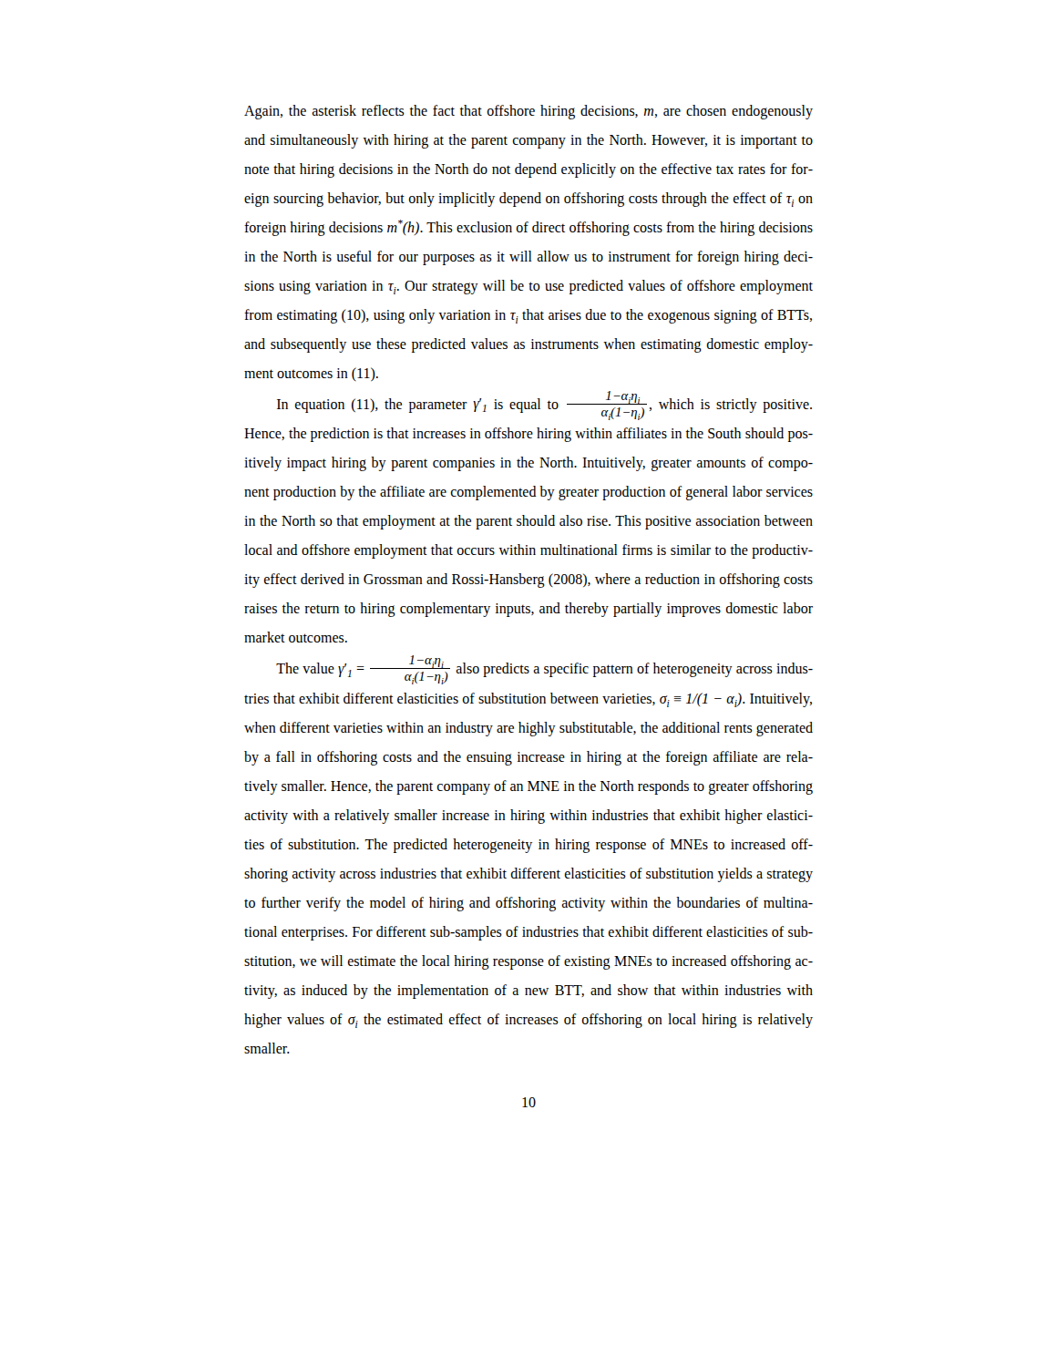Again, the asterisk reflects the fact that offshore hiring decisions, m, are chosen endogenously and simultaneously with hiring at the parent company in the North. However, it is important to note that hiring decisions in the North do not depend explicitly on the effective tax rates for foreign sourcing behavior, but only implicitly depend on offshoring costs through the effect of τi on foreign hiring decisions m*(h). This exclusion of direct offshoring costs from the hiring decisions in the North is useful for our purposes as it will allow us to instrument for foreign hiring decisions using variation in τi. Our strategy will be to use predicted values of offshore employment from estimating (10), using only variation in τi that arises due to the exogenous signing of BTTs, and subsequently use these predicted values as instruments when estimating domestic employment outcomes in (11).
In equation (11), the parameter γ′1 is equal to 1−αiηi αi(1−ηi), which is strictly positive. Hence, the prediction is that increases in offshore hiring within affiliates in the South should positively impact hiring by parent companies in the North. Intuitively, greater amounts of component production by the affiliate are complemented by greater production of general labor services in the North so that employment at the parent should also rise. This positive association between local and offshore employment that occurs within multinational firms is similar to the productivity effect derived in Grossman and Rossi-Hansberg (2008), where a reduction in offshoring costs raises the return to hiring complementary inputs, and thereby partially improves domestic labor market outcomes.
The value γ′1 = 1−αiηi αi(1−ηi) also predicts a specific pattern of heterogeneity across industries that exhibit different elasticities of substitution between varieties, σi ≡ 1/(1 − αi). Intuitively, when different varieties within an industry are highly substitutable, the additional rents generated by a fall in offshoring costs and the ensuing increase in hiring at the foreign affiliate are relatively smaller. Hence, the parent company of an MNE in the North responds to greater offshoring activity with a relatively smaller increase in hiring within industries that exhibit higher elasticities of substitution. The predicted heterogeneity in hiring response of MNEs to increased offshoring activity across industries that exhibit different elasticities of substitution yields a strategy to further verify the model of hiring and offshoring activity within the boundaries of multinational enterprises. For different sub-samples of industries that exhibit different elasticities of substitution, we will estimate the local hiring response of existing MNEs to increased offshoring activity, as induced by the implementation of a new BTT, and show that within industries with higher values of σi the estimated effect of increases of offshoring on local hiring is relatively smaller.
10